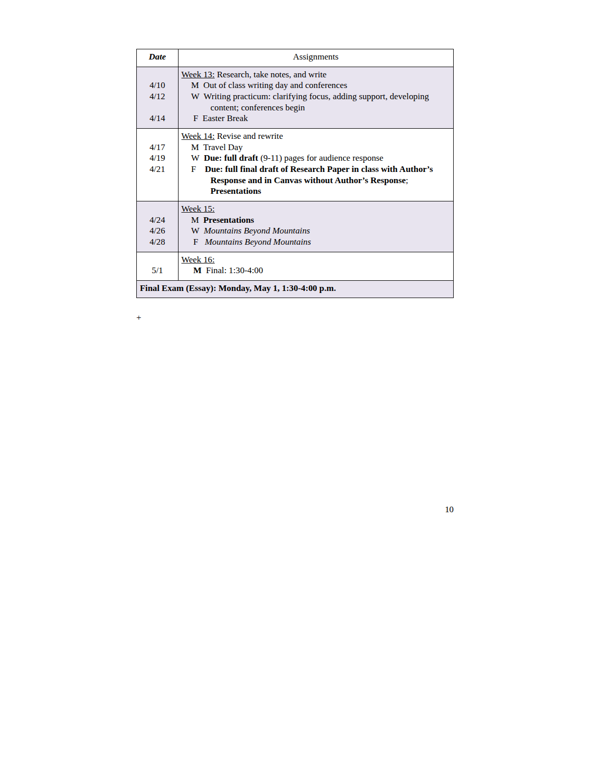| Date | Assignments |
| --- | --- |
| 4/10 4/12 4/14 | Week 13: Research, take notes, and write M Out of class writing day and conferences W Writing practicum: clarifying focus, adding support, developing content; conferences begin F Easter Break |
| 4/17 4/19 4/21 | Week 14: Revise and rewrite M Travel Day W Due: full draft (9-11) pages for audience response F Due: full final draft of Research Paper in class with Author’s Response and in Canvas without Author’s Response ; Presentations |
| 4/24 4/26 4/28 | Week 15: M Presentations W Mountains Beyond Mountains F Mountains Beyond Mountains |
| 5/1 | Week 16: M Final: 1:30-4:00 |
| Final Exam (Essay): Monday, May 1, 1:30-4:00 p.m. |
+
10